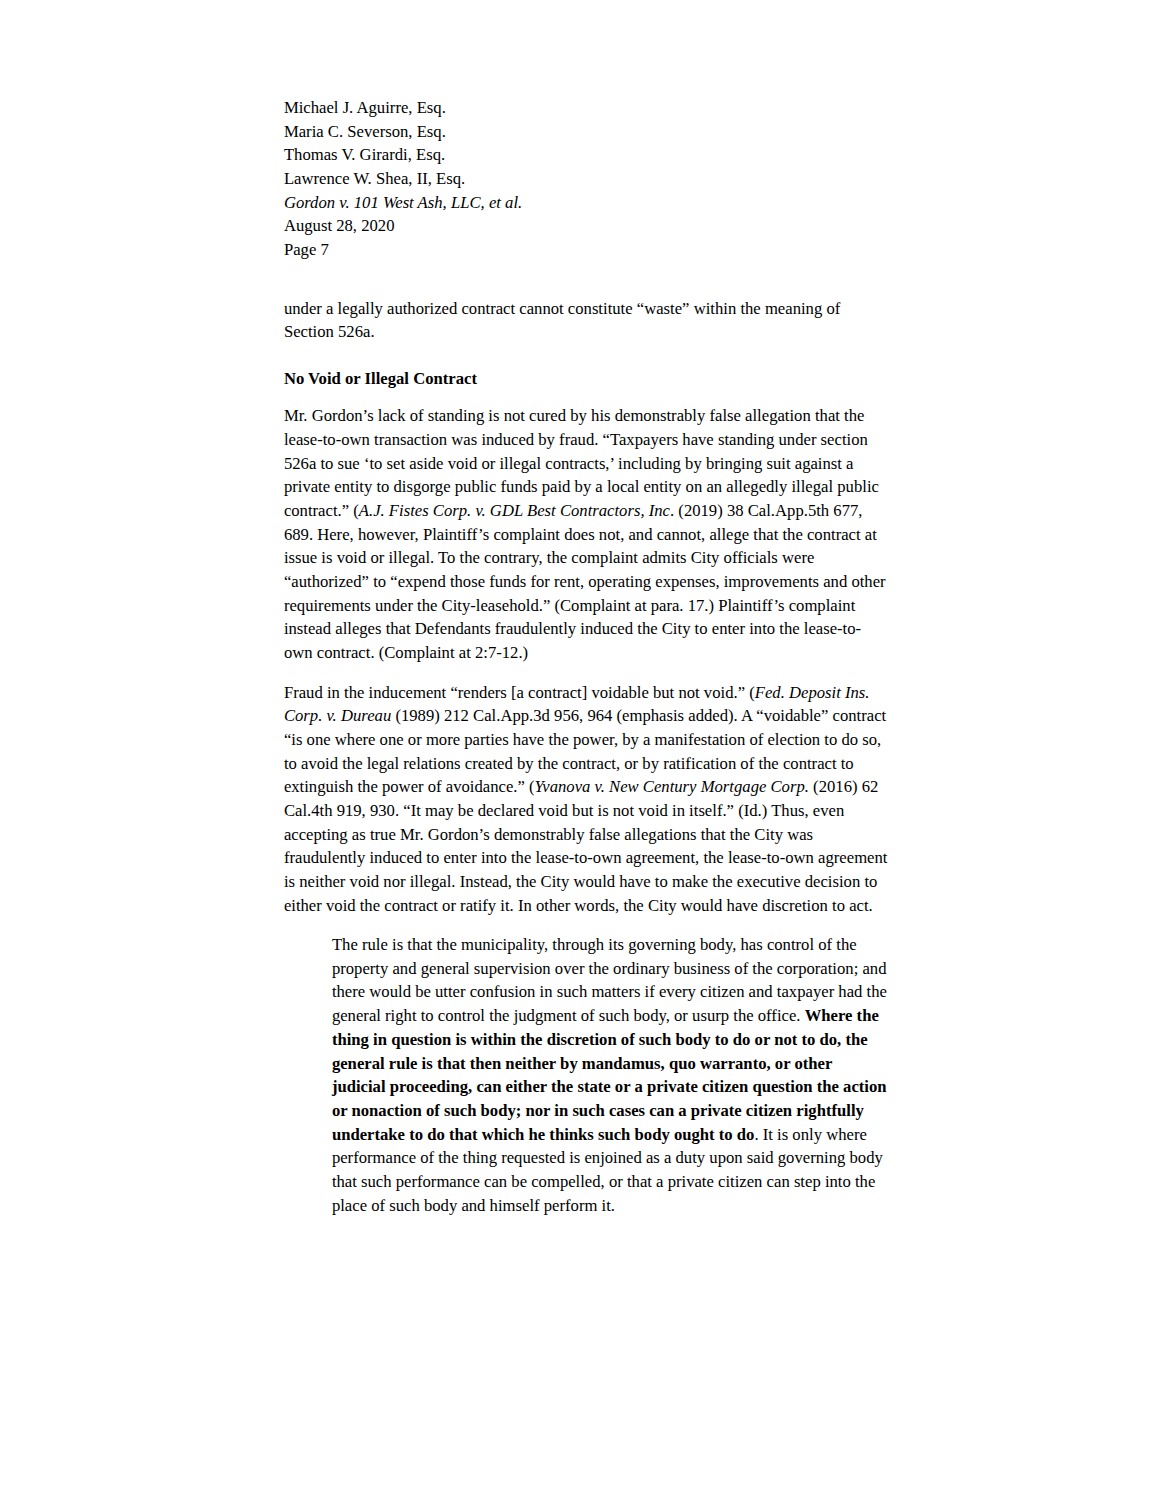Michael J. Aguirre, Esq.
Maria C. Severson, Esq.
Thomas V. Girardi, Esq.
Lawrence W. Shea, II, Esq.
Gordon v. 101 West Ash, LLC, et al.
August 28, 2020
Page 7
under a legally authorized contract cannot constitute “waste” within the meaning of Section 526a.
No Void or Illegal Contract
Mr. Gordon’s lack of standing is not cured by his demonstrably false allegation that the lease-to-own transaction was induced by fraud. “Taxpayers have standing under section 526a to sue ‘to set aside void or illegal contracts,’ including by bringing suit against a private entity to disgorge public funds paid by a local entity on an allegedly illegal public contract.” (A.J. Fistes Corp. v. GDL Best Contractors, Inc. (2019) 38 Cal.App.5th 677, 689. Here, however, Plaintiff’s complaint does not, and cannot, allege that the contract at issue is void or illegal. To the contrary, the complaint admits City officials were “authorized” to “expend those funds for rent, operating expenses, improvements and other requirements under the City-leasehold.” (Complaint at para. 17.) Plaintiff’s complaint instead alleges that Defendants fraudulently induced the City to enter into the lease-to-own contract. (Complaint at 2:7-12.)
Fraud in the inducement “renders [a contract] voidable but not void.” (Fed. Deposit Ins. Corp. v. Dureau (1989) 212 Cal.App.3d 956, 964 (emphasis added). A “voidable” contract “is one where one or more parties have the power, by a manifestation of election to do so, to avoid the legal relations created by the contract, or by ratification of the contract to extinguish the power of avoidance.” (Yvanova v. New Century Mortgage Corp. (2016) 62 Cal.4th 919, 930. “It may be declared void but is not void in itself.” (Id.) Thus, even accepting as true Mr. Gordon’s demonstrably false allegations that the City was fraudulently induced to enter into the lease-to-own agreement, the lease-to-own agreement is neither void nor illegal. Instead, the City would have to make the executive decision to either void the contract or ratify it. In other words, the City would have discretion to act.
The rule is that the municipality, through its governing body, has control of the property and general supervision over the ordinary business of the corporation; and there would be utter confusion in such matters if every citizen and taxpayer had the general right to control the judgment of such body, or usurp the office. Where the thing in question is within the discretion of such body to do or not to do, the general rule is that then neither by mandamus, quo warranto, or other judicial proceeding, can either the state or a private citizen question the action or nonaction of such body; nor in such cases can a private citizen rightfully undertake to do that which he thinks such body ought to do. It is only where performance of the thing requested is enjoined as a duty upon said governing body that such performance can be compelled, or that a private citizen can step into the place of such body and himself perform it.